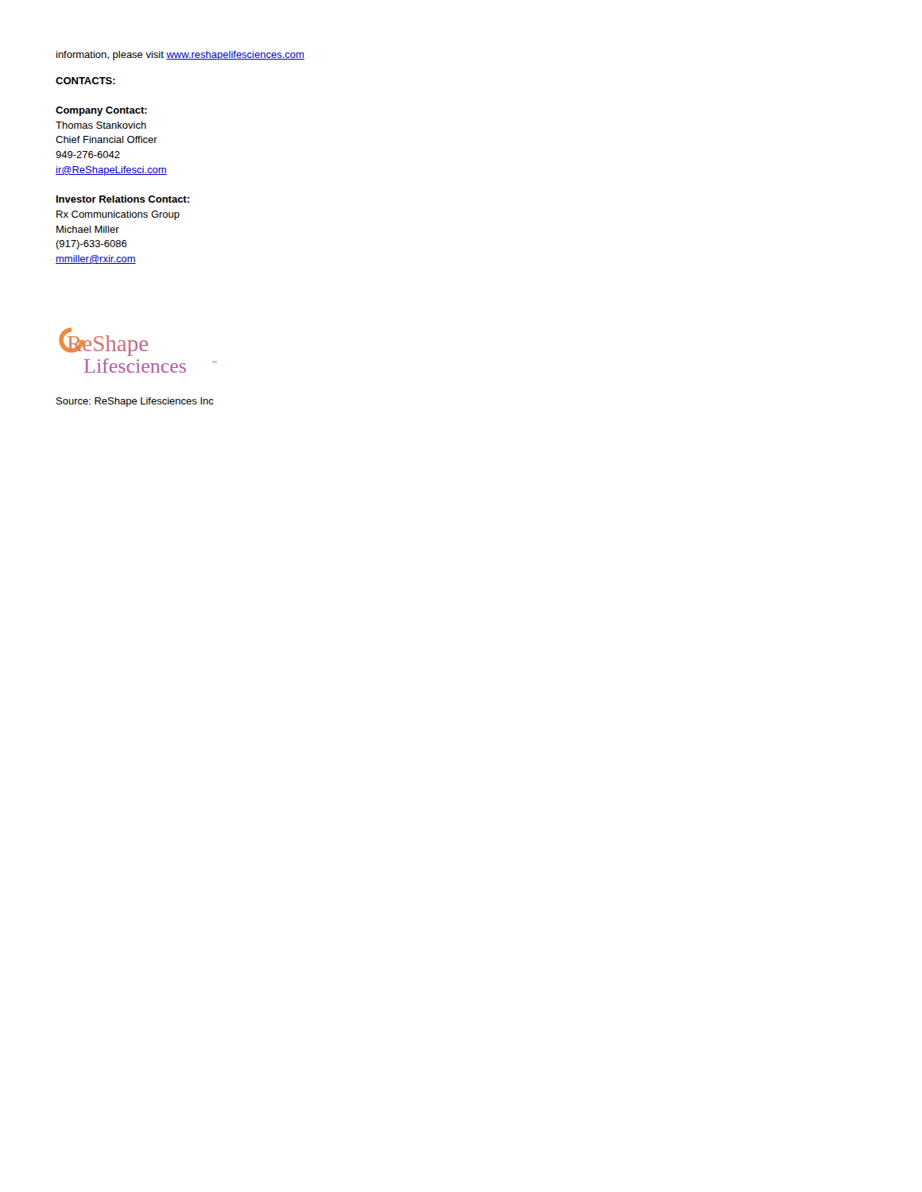information, please visit www.reshapelifesciences.com
CONTACTS:
Company Contact:
Thomas Stankovich
Chief Financial Officer
949-276-6042
ir@ReShapeLifesci.com
Investor Relations Contact:
Rx Communications Group
Michael Miller
(917)-633-6086
mmiller@rxir.com
Source: ReShape Lifesciences Inc